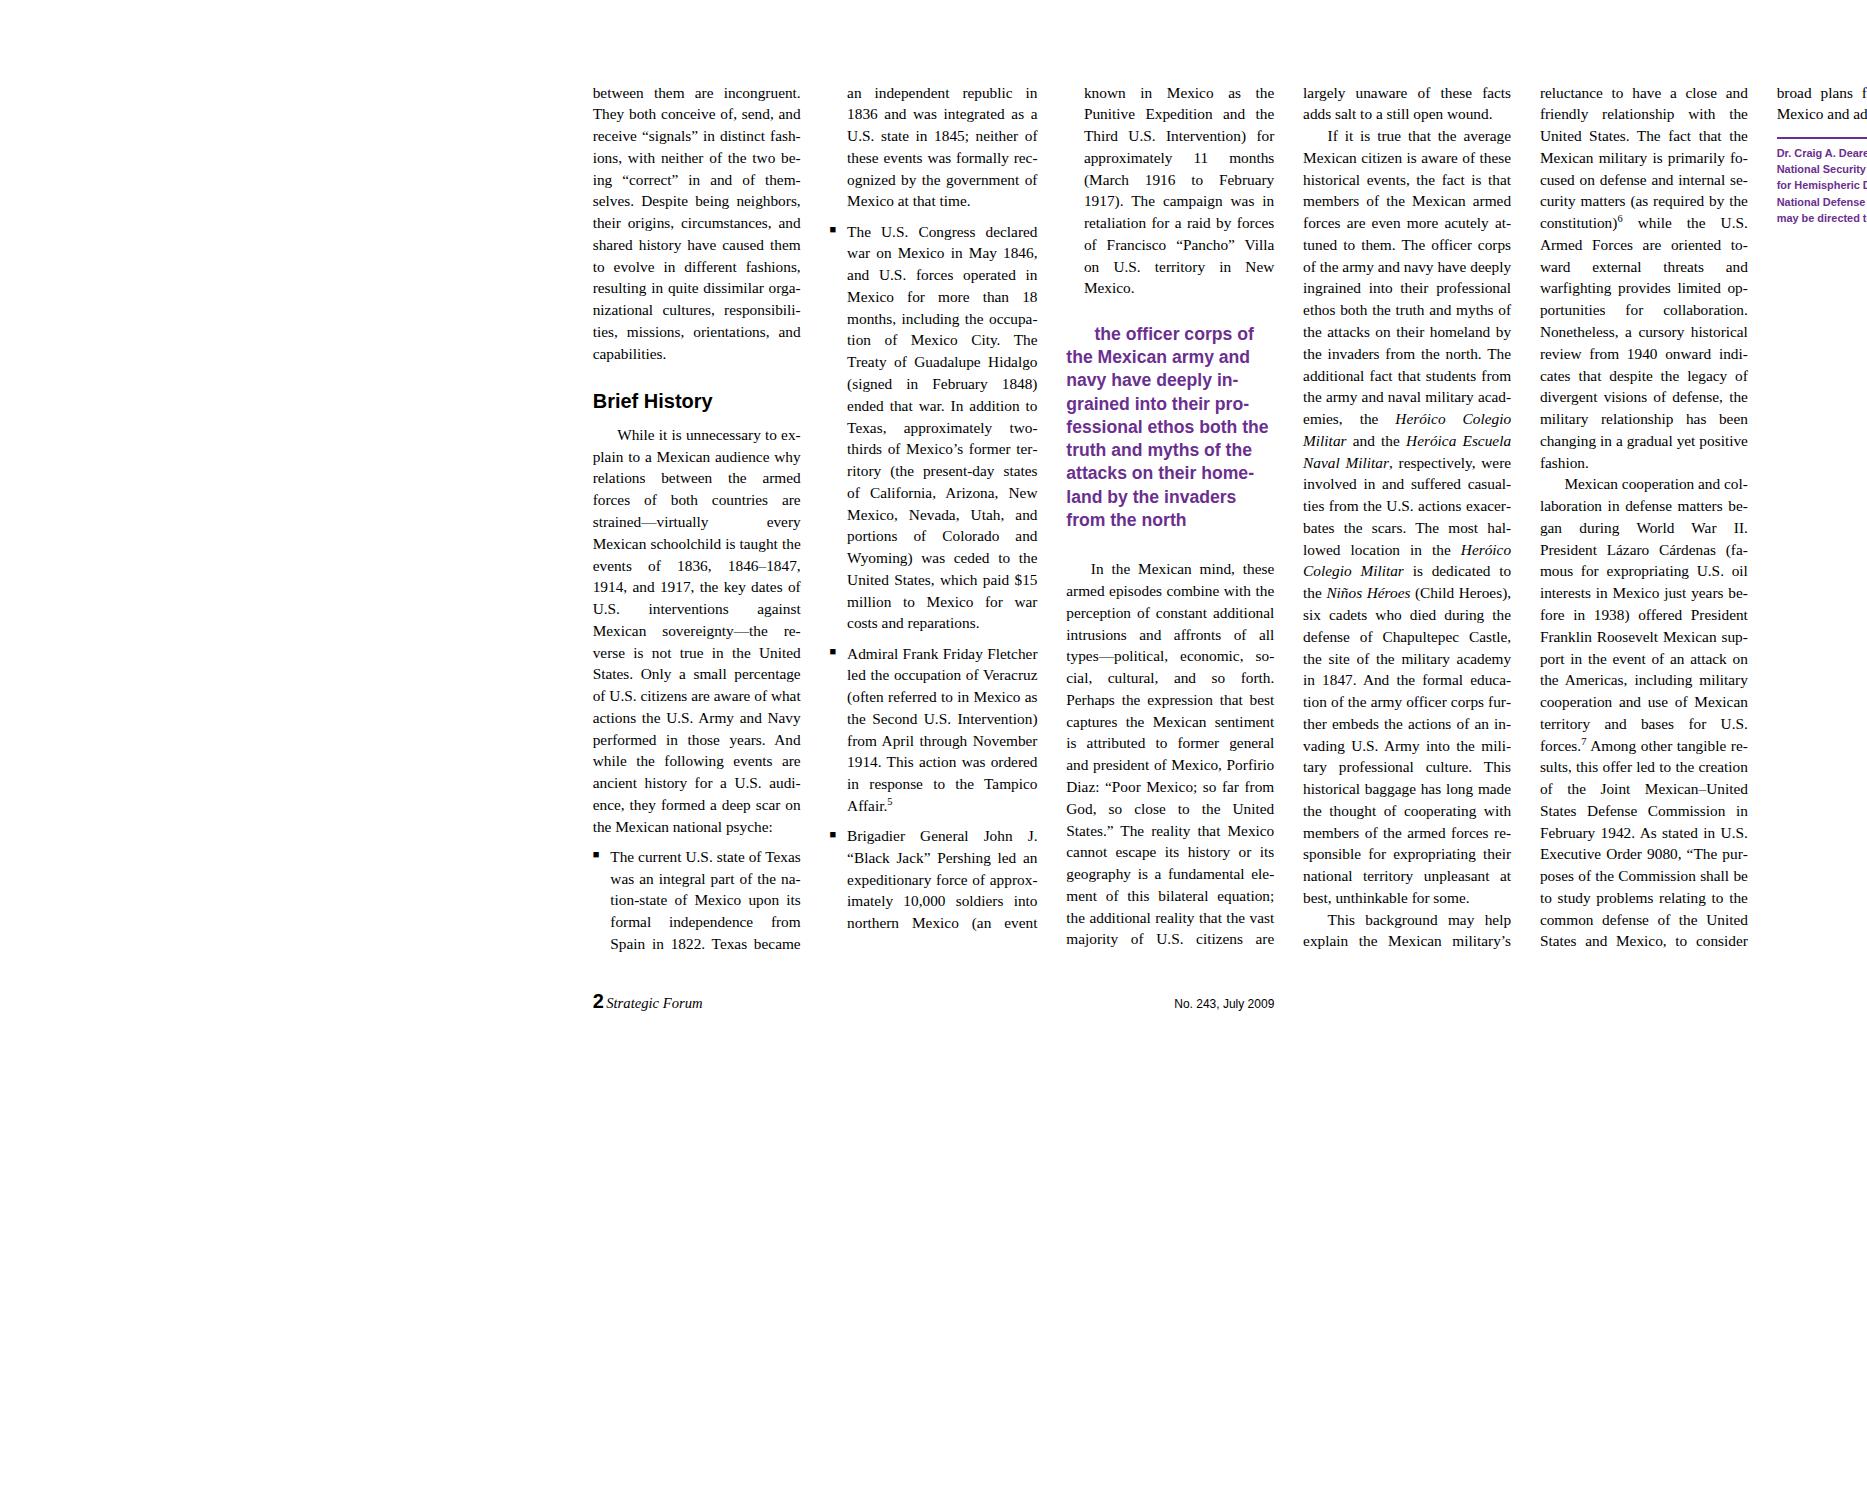between them are incongruent. They both conceive of, send, and receive “signals” in distinct fashions, with neither of the two being “correct” in and of themselves. Despite being neighbors, their origins, circumstances, and shared history have caused them to evolve in different fashions, resulting in quite dissimilar organizational cultures, responsibilities, missions, orientations, and capabilities.
Brief History
While it is unnecessary to explain to a Mexican audience why relations between the armed forces of both countries are strained—virtually every Mexican schoolchild is taught the events of 1836, 1846–1847, 1914, and 1917, the key dates of U.S. interventions against Mexican sovereignty—the reverse is not true in the United States. Only a small percentage of U.S. citizens are aware of what actions the U.S. Army and Navy performed in those years. And while the following events are ancient history for a U.S. audience, they formed a deep scar on the Mexican national psyche:
The current U.S. state of Texas was an integral part of the nation-state of Mexico upon its formal independence from Spain in 1822. Texas became an independent republic in 1836 and was integrated as a U.S. state in 1845; neither of these events was formally recognized by the government of Mexico at that time.
The U.S. Congress declared war on Mexico in May 1846, and U.S. forces operated in Mexico for more than 18 months, including the occupation of Mexico City. The Treaty of Guadalupe Hidalgo (signed in February 1848) ended that war. In addition to Texas, approximately two-thirds of Mexico’s former territory (the present-day states of California, Arizona, New Mexico, Nevada, Utah, and portions of Colorado and Wyoming) was ceded to the United States, which paid $15 million to Mexico for war costs and reparations.
Admiral Frank Friday Fletcher led the occupation of Veracruz (often referred to in Mexico as the Second U.S. Intervention) from April through November 1914. This action was ordered in response to the Tampico Affair.5
Brigadier General John J. “Black Jack” Pershing led an expeditionary force of approximately 10,000 soldiers into northern Mexico (an event known in Mexico as the Punitive Expedition and the Third U.S. Intervention) for approximately 11 months (March 1916 to February 1917). The campaign was in retaliation for a raid by forces of Francisco “Pancho” Villa on U.S. territory in New Mexico.
the officer corps of the Mexican army and navy have deeply ingrained into their professional ethos both the truth and myths of the attacks on their homeland by the invaders from the north
In the Mexican mind, these armed episodes combine with the perception of constant additional intrusions and affronts of all types—political, economic, social, cultural, and so forth. Perhaps the expression that best captures the Mexican sentiment is attributed to former general and president of Mexico, Porfirio Diaz: “Poor Mexico; so far from God, so close to the United States.” The reality that Mexico cannot escape its history or its geography is a fundamental element of this bilateral equation; the additional reality that the vast majority of U.S. citizens are largely unaware of these facts adds salt to a still open wound.
If it is true that the average Mexican citizen is aware of these historical events, the fact is that members of the Mexican armed forces are even more acutely attuned to them. The officer corps of the army and navy have deeply ingrained into their professional ethos both the truth and myths of the attacks on their homeland by the invaders from the north. The additional fact that students from the army and naval military academies, the Heróico Colegio Militar and the Heróica Escuela Naval Militar, respectively, were involved in and suffered casualties from the U.S. actions exacerbates the scars. The most hallowed location in the Heróico Colegio Militar is dedicated to the Niños Héroes (Child Heroes), six cadets who died during the defense of Chapultepec Castle, the site of the military academy in 1847. And the formal education of the army officer corps further embeds the actions of an invading U.S. Army into the military professional culture. This historical baggage has long made the thought of cooperating with members of the armed forces responsible for expropriating their national territory unpleasant at best, unthinkable for some.
This background may help explain the Mexican military’s reluctance to have a close and friendly relationship with the United States. The fact that the Mexican military is primarily focused on defense and internal security matters (as required by the constitution)6 while the U.S. Armed Forces are oriented toward external threats and warfighting provides limited opportunities for collaboration. Nonetheless, a cursory historical review from 1940 onward indicates that despite the legacy of divergent visions of defense, the military relationship has been changing in a gradual yet positive fashion.
Mexican cooperation and collaboration in defense matters began during World War II. President Lázaro Cárdenas (famous for expropriating U.S. oil interests in Mexico just years before in 1938) offered President Franklin Roosevelt Mexican support in the event of an attack on the Americas, including military cooperation and use of Mexican territory and bases for U.S. forces.7 Among other tangible results, this offer led to the creation of the Joint Mexican–United States Defense Commission in February 1942. As stated in U.S. Executive Order 9080, “The purposes of the Commission shall be to study problems relating to the common defense of the United States and Mexico, to consider broad plans for the defense of Mexico and adjacent
Dr. Craig A. Deare is Professor of National Security Affairs in the Center for Hemispheric Defense Studies at the National Defense University. Comments may be directed to dearec@ndu.edu..
2 Strategic Forum
No. 243, July 2009